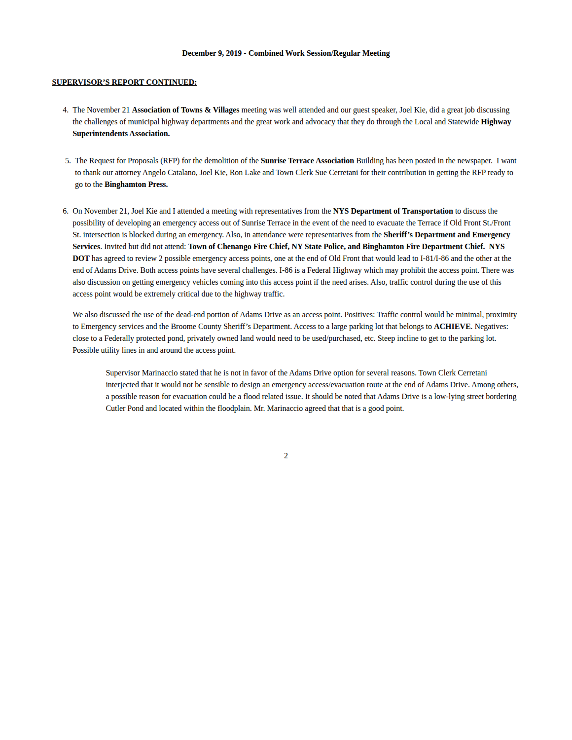December 9, 2019 - Combined Work Session/Regular Meeting
SUPERVISOR’S REPORT CONTINUED:
4.
The November 21 Association of Towns & Villages meeting was well attended and our guest speaker, Joel Kie, did a great job discussing the challenges of municipal highway departments and the great work and advocacy that they do through the Local and Statewide Highway Superintendents Association.
5.
The Request for Proposals (RFP) for the demolition of the Sunrise Terrace Association Building has been posted in the newspaper. I want to thank our attorney Angelo Catalano, Joel Kie, Ron Lake and Town Clerk Sue Cerretani for their contribution in getting the RFP ready to go to the Binghamton Press.
6.
On November 21, Joel Kie and I attended a meeting with representatives from the NYS Department of Transportation to discuss the possibility of developing an emergency access out of Sunrise Terrace in the event of the need to evacuate the Terrace if Old Front St./Front St. intersection is blocked during an emergency. Also, in attendance were representatives from the Sheriff’s Department and Emergency Services. Invited but did not attend: Town of Chenango Fire Chief, NY State Police, and Binghamton Fire Department Chief. NYS DOT has agreed to review 2 possible emergency access points, one at the end of Old Front that would lead to I-81/I-86 and the other at the end of Adams Drive. Both access points have several challenges. I-86 is a Federal Highway which may prohibit the access point. There was also discussion on getting emergency vehicles coming into this access point if the need arises. Also, traffic control during the use of this access point would be extremely critical due to the highway traffic.
We also discussed the use of the dead-end portion of Adams Drive as an access point. Positives: Traffic control would be minimal, proximity to Emergency services and the Broome County Sheriff’s Department. Access to a large parking lot that belongs to ACHIEVE. Negatives: close to a Federally protected pond, privately owned land would need to be used/purchased, etc. Steep incline to get to the parking lot. Possible utility lines in and around the access point.
Supervisor Marinaccio stated that he is not in favor of the Adams Drive option for several reasons. Town Clerk Cerretani interjected that it would not be sensible to design an emergency access/evacuation route at the end of Adams Drive. Among others, a possible reason for evacuation could be a flood related issue. It should be noted that Adams Drive is a low-lying street bordering Cutler Pond and located within the floodplain. Mr. Marinaccio agreed that that is a good point.
2